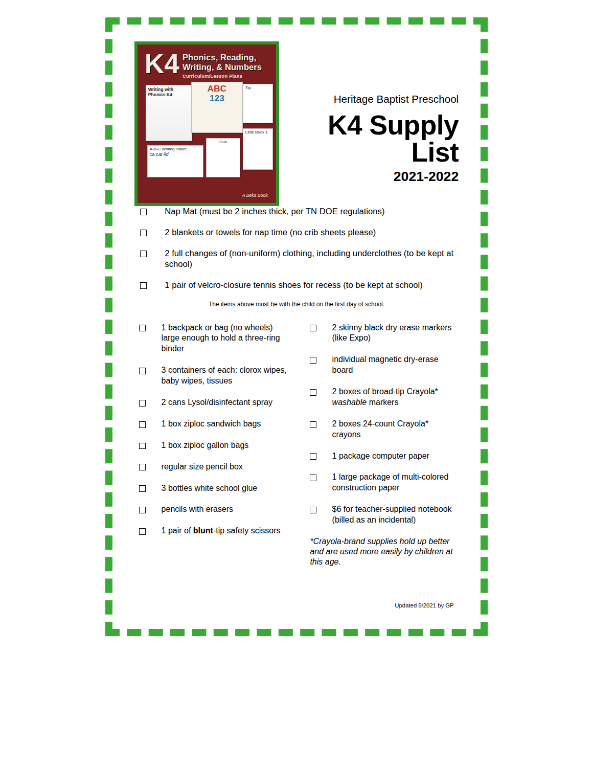K4
Phonics, Reading,
Writing, & Numbers
Curriculum/Lesson Plans
Writing with Phonics K4
ABC 123
Tip
Little Book 1
Gus
A-B-C Writing Tablet
ca cat lid
A Beka Book.
Heritage Baptist Preschool
K4 Supply List
2021-2022
Nap Mat (must be 2 inches thick, per TN DOE regulations)
2 blankets or towels for nap time (no crib sheets please)
2 full changes of (non-uniform) clothing, including underclothes (to be kept at school)
1 pair of velcro-closure tennis shoes for recess (to be kept at school)
The items above must be with the child on the first day of school.
1 backpack or bag (no wheels) large enough to hold a three-ring binder
3 containers of each: clorox wipes, baby wipes, tissues
2 cans Lysol/disinfectant spray
1 box ziploc sandwich bags
1 box ziploc gallon bags
regular size pencil box
3 bottles white school glue
pencils with erasers
1 pair of blunt-tip safety scissors
2 skinny black dry erase markers (like Expo)
individual magnetic dry-erase board
2 boxes of broad-tip Crayola* washable markers
2 boxes 24-count Crayola* crayons
1 package computer paper
1 large package of multi-colored construction paper
$6 for teacher-supplied notebook (billed as an incidental)
*Crayola-brand supplies hold up better and are used more easily by children at this age.
Updated 5/2021 by GP